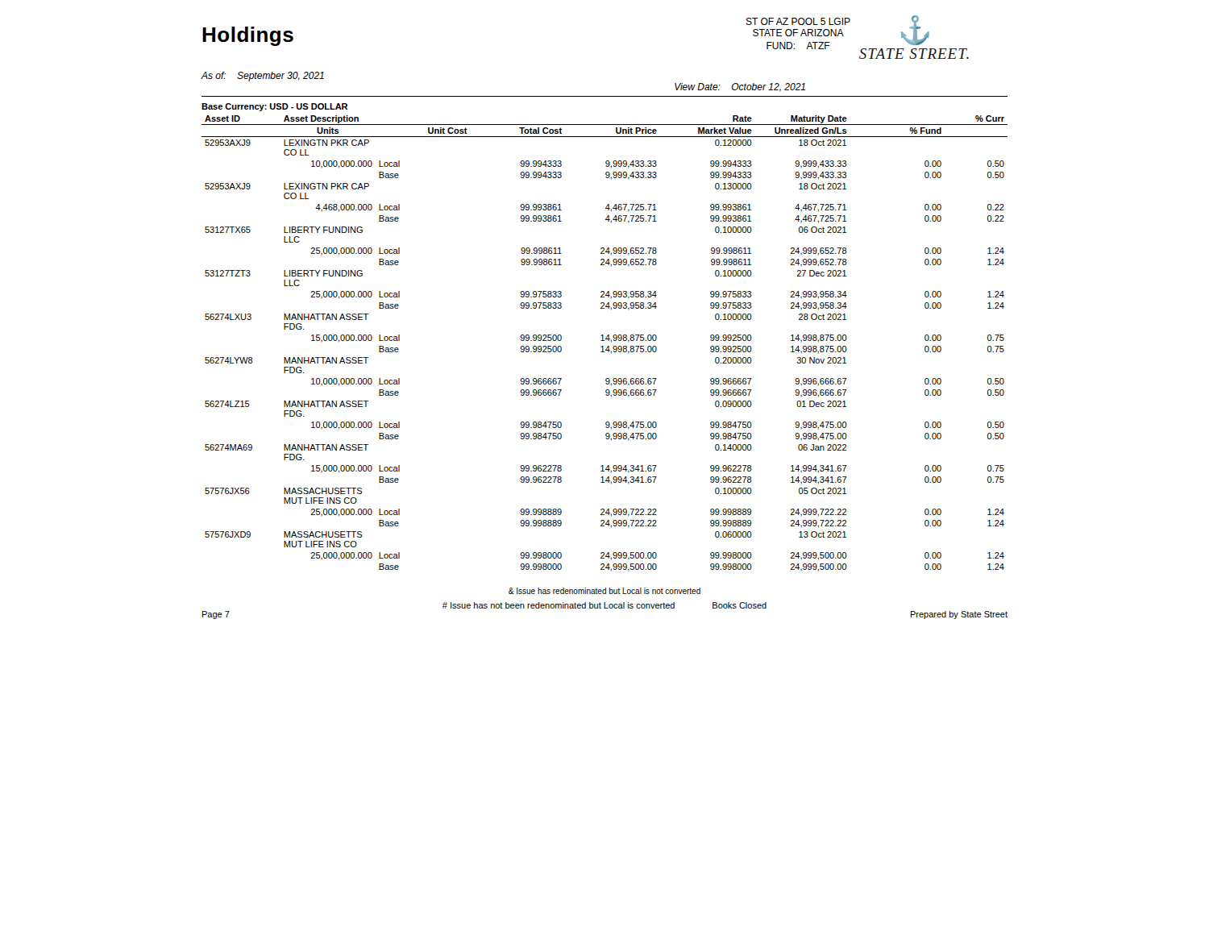ST OF AZ POOL 5 LGIP
STATE OF ARIZONA
FUND: ATZF
⚓
STATE STREET.
Holdings
As of: September 30, 2021
View Date: October 12, 2021
Base Currency: USD - US DOLLAR
| Asset ID | Asset Description | | | | Rate | Maturity Date | | % Curr |
| --- | --- | --- | --- | --- | --- | --- | --- | --- |
| | Units | Unit Cost | Total Cost | Unit Price | Market Value | Unrealized Gn/Ls | % Fund | |
| 52953AXJ9 | LEXINGTN PKR CAP CO LL | | | | 0.120000 | 18 Oct 2021 | | |
| | 10,000,000.000 | Local | 99.994333 | 9,999,433.33 | 99.994333 | 9,999,433.33 | 0.00 | 0.50 |
| | | Base | 99.994333 | 9,999,433.33 | 99.994333 | 9,999,433.33 | 0.00 | 0.50 |
| 52953AXJ9 | LEXINGTN PKR CAP CO LL | | | | 0.130000 | 18 Oct 2021 | | |
| | 4,468,000.000 | Local | 99.993861 | 4,467,725.71 | 99.993861 | 4,467,725.71 | 0.00 | 0.22 |
| | | Base | 99.993861 | 4,467,725.71 | 99.993861 | 4,467,725.71 | 0.00 | 0.22 |
| 53127TX65 | LIBERTY FUNDING LLC | | | | 0.100000 | 06 Oct 2021 | | |
| | 25,000,000.000 | Local | 99.998611 | 24,999,652.78 | 99.998611 | 24,999,652.78 | 0.00 | 1.24 |
| | | Base | 99.998611 | 24,999,652.78 | 99.998611 | 24,999,652.78 | 0.00 | 1.24 |
| 53127TZT3 | LIBERTY FUNDING LLC | | | | 0.100000 | 27 Dec 2021 | | |
| | 25,000,000.000 | Local | 99.975833 | 24,993,958.34 | 99.975833 | 24,993,958.34 | 0.00 | 1.24 |
| | | Base | 99.975833 | 24,993,958.34 | 99.975833 | 24,993,958.34 | 0.00 | 1.24 |
| 56274LXU3 | MANHATTAN ASSET FDG. | | | | 0.100000 | 28 Oct 2021 | | |
| | 15,000,000.000 | Local | 99.992500 | 14,998,875.00 | 99.992500 | 14,998,875.00 | 0.00 | 0.75 |
| | | Base | 99.992500 | 14,998,875.00 | 99.992500 | 14,998,875.00 | 0.00 | 0.75 |
| 56274LYW8 | MANHATTAN ASSET FDG. | | | | 0.200000 | 30 Nov 2021 | | |
| | 10,000,000.000 | Local | 99.966667 | 9,996,666.67 | 99.966667 | 9,996,666.67 | 0.00 | 0.50 |
| | | Base | 99.966667 | 9,996,666.67 | 99.966667 | 9,996,666.67 | 0.00 | 0.50 |
| 56274LZ15 | MANHATTAN ASSET FDG. | | | | 0.090000 | 01 Dec 2021 | | |
| | 10,000,000.000 | Local | 99.984750 | 9,998,475.00 | 99.984750 | 9,998,475.00 | 0.00 | 0.50 |
| | | Base | 99.984750 | 9,998,475.00 | 99.984750 | 9,998,475.00 | 0.00 | 0.50 |
| 56274MA69 | MANHATTAN ASSET FDG. | | | | 0.140000 | 06 Jan 2022 | | |
| | 15,000,000.000 | Local | 99.962278 | 14,994,341.67 | 99.962278 | 14,994,341.67 | 0.00 | 0.75 |
| | | Base | 99.962278 | 14,994,341.67 | 99.962278 | 14,994,341.67 | 0.00 | 0.75 |
| 57576JX56 | MASSACHUSETTS MUT LIFE INS CO | | | | 0.100000 | 05 Oct 2021 | | |
| | 25,000,000.000 | Local | 99.998889 | 24,999,722.22 | 99.998889 | 24,999,722.22 | 0.00 | 1.24 |
| | | Base | 99.998889 | 24,999,722.22 | 99.998889 | 24,999,722.22 | 0.00 | 1.24 |
| 57576JXD9 | MASSACHUSETTS MUT LIFE INS CO | | | | 0.060000 | 13 Oct 2021 | | |
| | 25,000,000.000 | Local | 99.998000 | 24,999,500.00 | 99.998000 | 24,999,500.00 | 0.00 | 1.24 |
| | | Base | 99.998000 | 24,999,500.00 | 99.998000 | 24,999,500.00 | 0.00 | 1.24 |
& Issue has redenominated but Local is not converted
Page 7
# Issue has not been redenominated but Local is converted Books Closed
Prepared by State Street